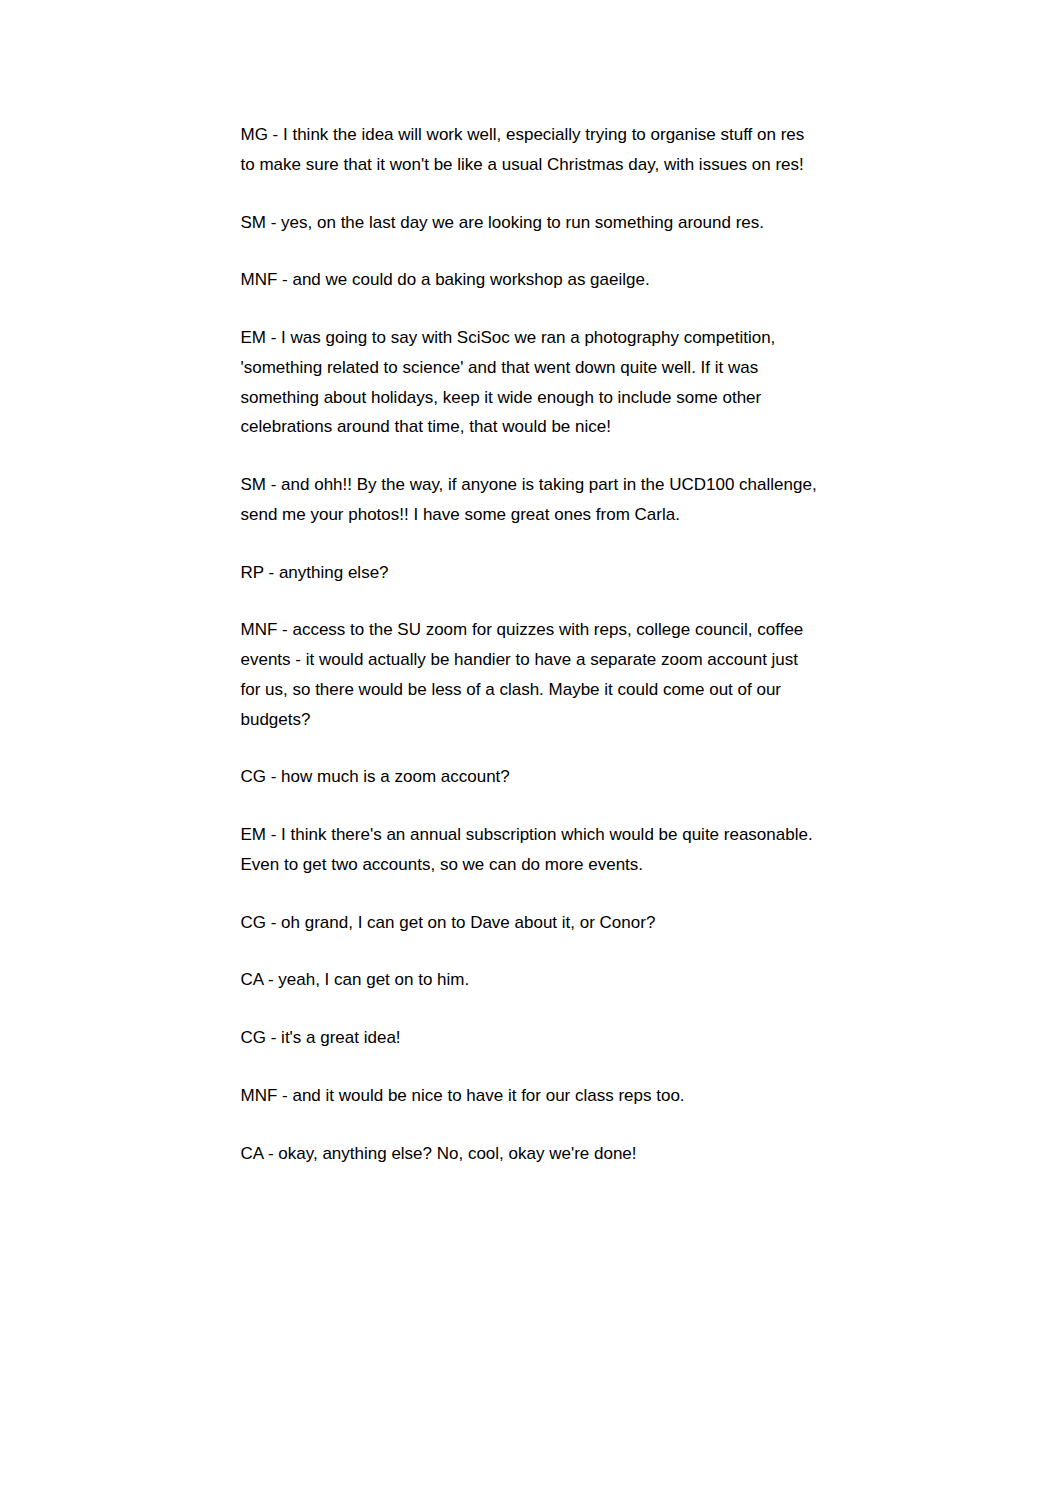MG - I think the idea will work well, especially trying to organise stuff on res to make sure that it won't be like a usual Christmas day, with issues on res!
SM - yes, on the last day we are looking to run something around res.
MNF - and we could do a baking workshop as gaeilge.
EM - I was going to say with SciSoc we ran a photography competition, 'something related to science' and that went down quite well. If it was something about holidays, keep it wide enough to include some other celebrations around that time, that would be nice!
SM - and ohh!! By the way, if anyone is taking part in the UCD100 challenge, send me your photos!! I have some great ones from Carla.
RP - anything else?
MNF - access to the SU zoom for quizzes with reps, college council, coffee events - it would actually be handier to have a separate zoom account just for us, so there would be less of a clash. Maybe it could come out of our budgets?
CG - how much is a zoom account?
EM - I think there's an annual subscription which would be quite reasonable. Even to get two accounts, so we can do more events.
CG - oh grand, I can get on to Dave about it, or Conor?
CA - yeah, I can get on to him.
CG - it's a great idea!
MNF - and it would be nice to have it for our class reps too.
CA - okay, anything else? No, cool, okay we're done!